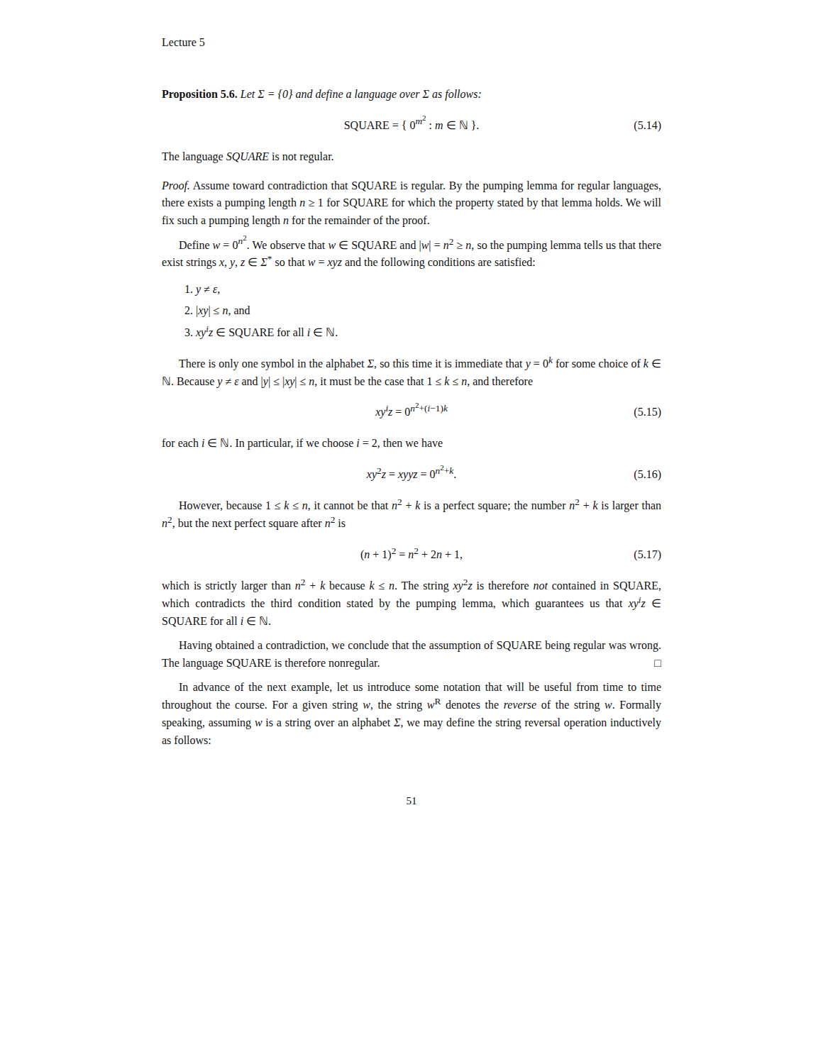Lecture 5
Proposition 5.6. Let Σ = {0} and define a language over Σ as follows:
SQUARE = { 0m2 : m ∈ ℕ }. (5.14)
The language SQUARE is not regular.
Proof. Assume toward contradiction that SQUARE is regular. By the pumping lemma for regular languages, there exists a pumping length n ≥ 1 for SQUARE for which the property stated by that lemma holds. We will fix such a pumping length n for the remainder of the proof.
Define w = 0n2. We observe that w ∈ SQUARE and |w| = n2 ≥ n, so the pumping lemma tells us that there exist strings x, y, z ∈ Σ* so that w = xyz and the following conditions are satisfied:
y ≠ ε,
|xy| ≤ n, and
xyiz ∈ SQUARE for all i ∈ ℕ.
There is only one symbol in the alphabet Σ, so this time it is immediate that y = 0k for some choice of k ∈ ℕ. Because y ≠ ε and |y| ≤ |xy| ≤ n, it must be the case that 1 ≤ k ≤ n, and therefore
xyiz = 0n2+(i−1)k (5.15)
for each i ∈ ℕ. In particular, if we choose i = 2, then we have
xy2z = xyyz = 0n2+k. (5.16)
However, because 1 ≤ k ≤ n, it cannot be that n2 + k is a perfect square; the number n2 + k is larger than n2, but the next perfect square after n2 is
(n + 1)2 = n2 + 2n + 1, (5.17)
which is strictly larger than n2 + k because k ≤ n. The string xy2z is therefore not contained in SQUARE, which contradicts the third condition stated by the pumping lemma, which guarantees us that xyiz ∈ SQUARE for all i ∈ ℕ.
Having obtained a contradiction, we conclude that the assumption of SQUARE being regular was wrong. The language SQUARE is therefore nonregular. □
In advance of the next example, let us introduce some notation that will be useful from time to time throughout the course. For a given string w, the string wR denotes the reverse of the string w. Formally speaking, assuming w is a string over an alphabet Σ, we may define the string reversal operation inductively as follows:
51